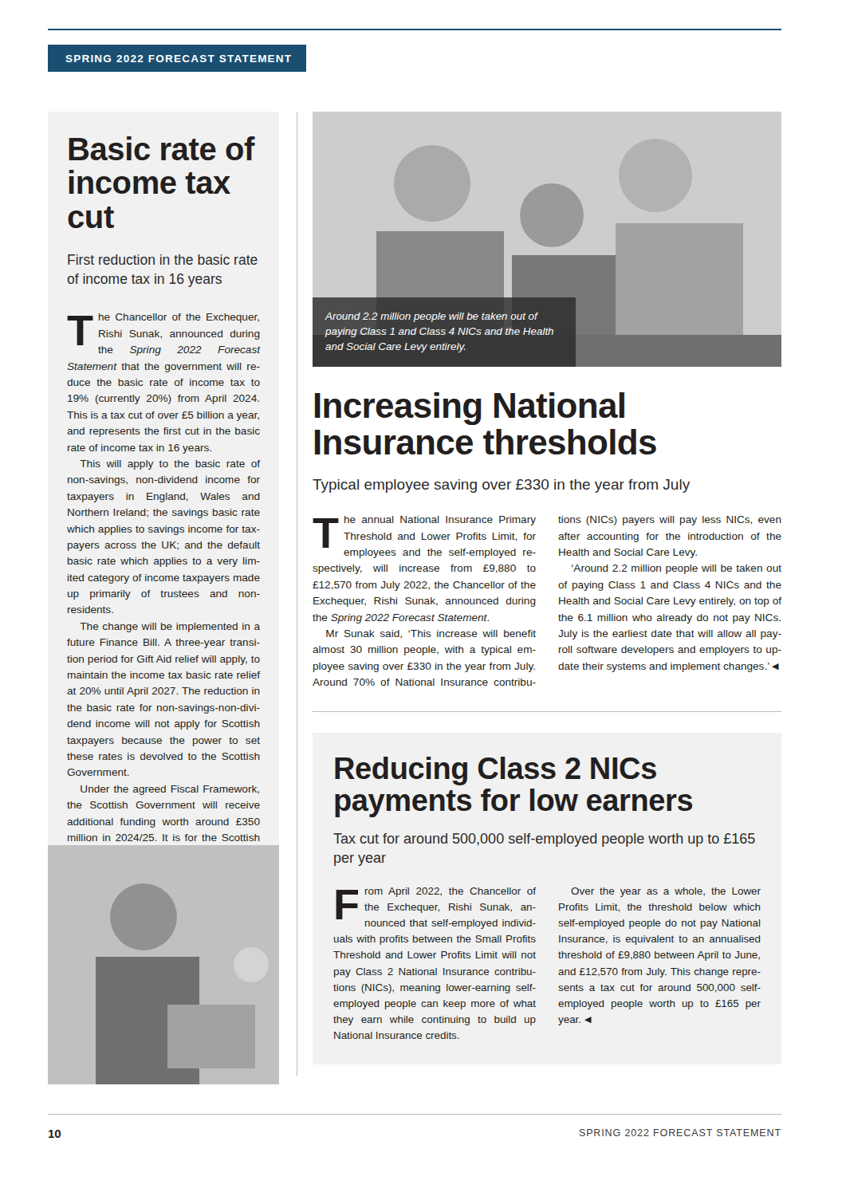Spring 2022 Forecast Statement
Basic rate of income tax cut
First reduction in the basic rate of income tax in 16 years
The Chancellor of the Exchequer, Rishi Sunak, announced during the Spring 2022 Forecast Statement that the government will reduce the basic rate of income tax to 19% (currently 20%) from April 2024. This is a tax cut of over £5 billion a year, and represents the first cut in the basic rate of income tax in 16 years.
This will apply to the basic rate of non-savings, non-dividend income for taxpayers in England, Wales and Northern Ireland; the savings basic rate which applies to savings income for taxpayers across the UK; and the default basic rate which applies to a very limited category of income taxpayers made up primarily of trustees and non-residents.
The change will be implemented in a future Finance Bill. A three-year transition period for Gift Aid relief will apply, to maintain the income tax basic rate relief at 20% until April 2027. The reduction in the basic rate for non-savings-non-dividend income will not apply for Scottish taxpayers because the power to set these rates is devolved to the Scottish Government.
Under the agreed Fiscal Framework, the Scottish Government will receive additional funding worth around £350 million in 2024/25. It is for the Scottish Government to use this additional funding as they choose to, including on reducing income tax or other taxes, or increased spending. ◀
Around 2.2 million people will be taken out of paying Class 1 and Class 4 NICs and the Health and Social Care Levy entirely.
Increasing National Insurance thresholds
Typical employee saving over £330 in the year from July
The annual National Insurance Primary Threshold and Lower Profits Limit, for employees and the self-employed respectively, will increase from £9,880 to £12,570 from July 2022, the Chancellor of the Exchequer, Rishi Sunak, announced during the Spring 2022 Forecast Statement.
Mr Sunak said, ‘This increase will benefit almost 30 million people, with a typical employee saving over £330 in the year from July. Around 70% of National Insurance contributions (NICs) payers will pay less NICs, even after accounting for the introduction of the Health and Social Care Levy.
‘Around 2.2 million people will be taken out of paying Class 1 and Class 4 NICs and the Health and Social Care Levy entirely, on top of the 6.1 million who already do not pay NICs. July is the earliest date that will allow all payroll software developers and employers to update their systems and implement changes.’ ◀
Reducing Class 2 NICs payments for low earners
Tax cut for around 500,000 self-employed people worth up to £165 per year
From April 2022, the Chancellor of the Exchequer, Rishi Sunak, announced that self-employed individuals with profits between the Small Profits Threshold and Lower Profits Limit will not pay Class 2 National Insurance contributions (NICs), meaning lower-earning self-employed people can keep more of what they earn while continuing to build up National Insurance credits.
Over the year as a whole, the Lower Profits Limit, the threshold below which self-employed people do not pay National Insurance, is equivalent to an annualised threshold of £9,880 between April to June, and £12,570 from July. This change represents a tax cut for around 500,000 self-employed people worth up to £165 per year. ◀
10
Spring 2022 Forecast Statement